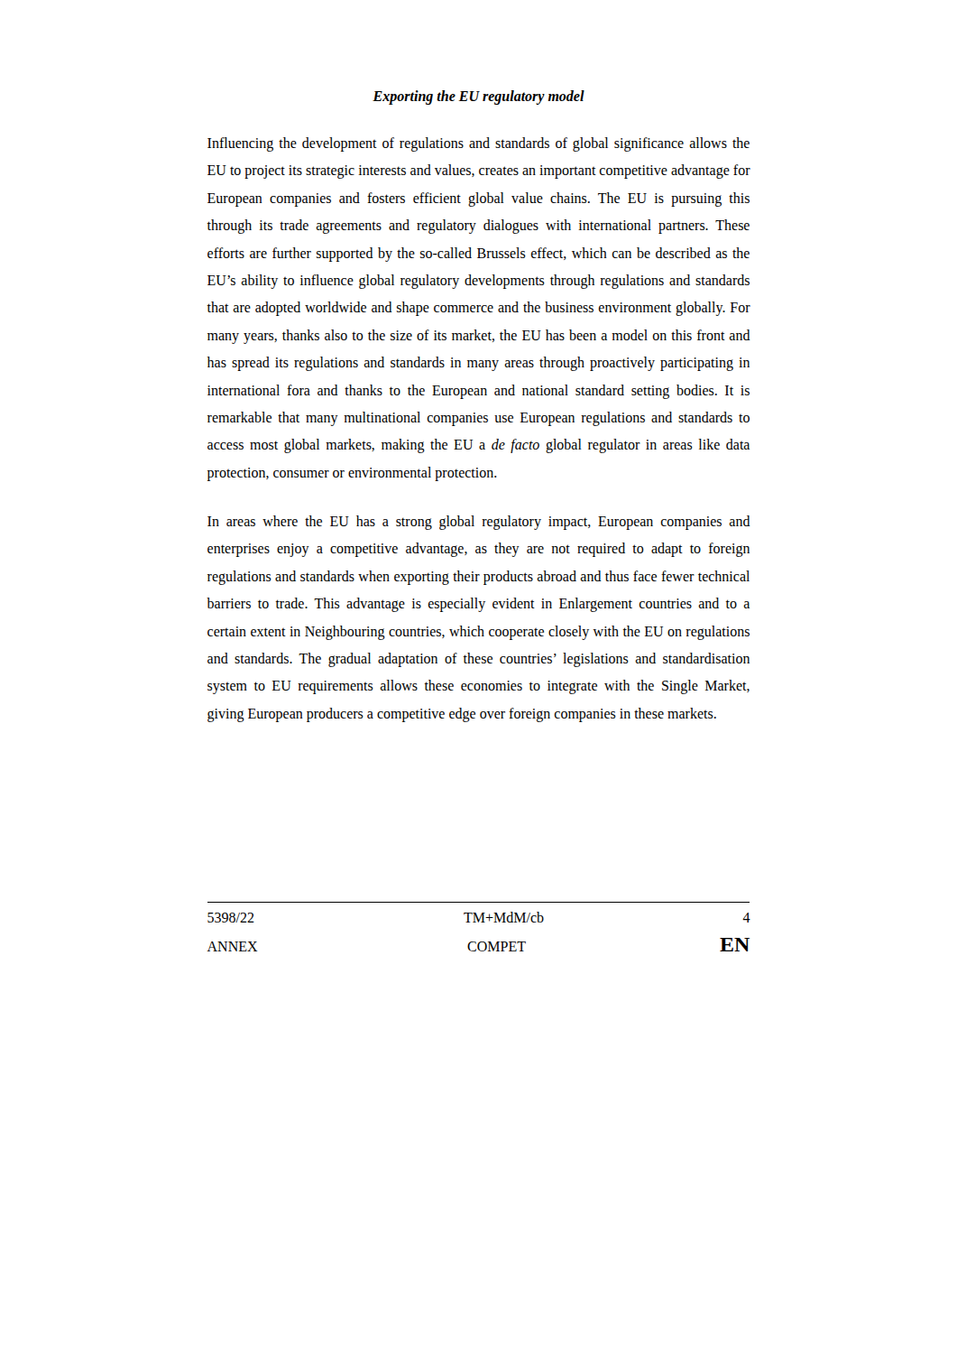Exporting the EU regulatory model
Influencing the development of regulations and standards of global significance allows the EU to project its strategic interests and values, creates an important competitive advantage for European companies and fosters efficient global value chains. The EU is pursuing this through its trade agreements and regulatory dialogues with international partners. These efforts are further supported by the so-called Brussels effect, which can be described as the EU’s ability to influence global regulatory developments through regulations and standards that are adopted worldwide and shape commerce and the business environment globally. For many years, thanks also to the size of its market, the EU has been a model on this front and has spread its regulations and standards in many areas through proactively participating in international fora and thanks to the European and national standard setting bodies. It is remarkable that many multinational companies use European regulations and standards to access most global markets, making the EU a de facto global regulator in areas like data protection, consumer or environmental protection.
In areas where the EU has a strong global regulatory impact, European companies and enterprises enjoy a competitive advantage, as they are not required to adapt to foreign regulations and standards when exporting their products abroad and thus face fewer technical barriers to trade. This advantage is especially evident in Enlargement countries and to a certain extent in Neighbouring countries, which cooperate closely with the EU on regulations and standards. The gradual adaptation of these countries’ legislations and standardisation system to EU requirements allows these economies to integrate with the Single Market, giving European producers a competitive edge over foreign companies in these markets.
5398/22
TM+MdM/cb
4
ANNEX
COMPET
EN